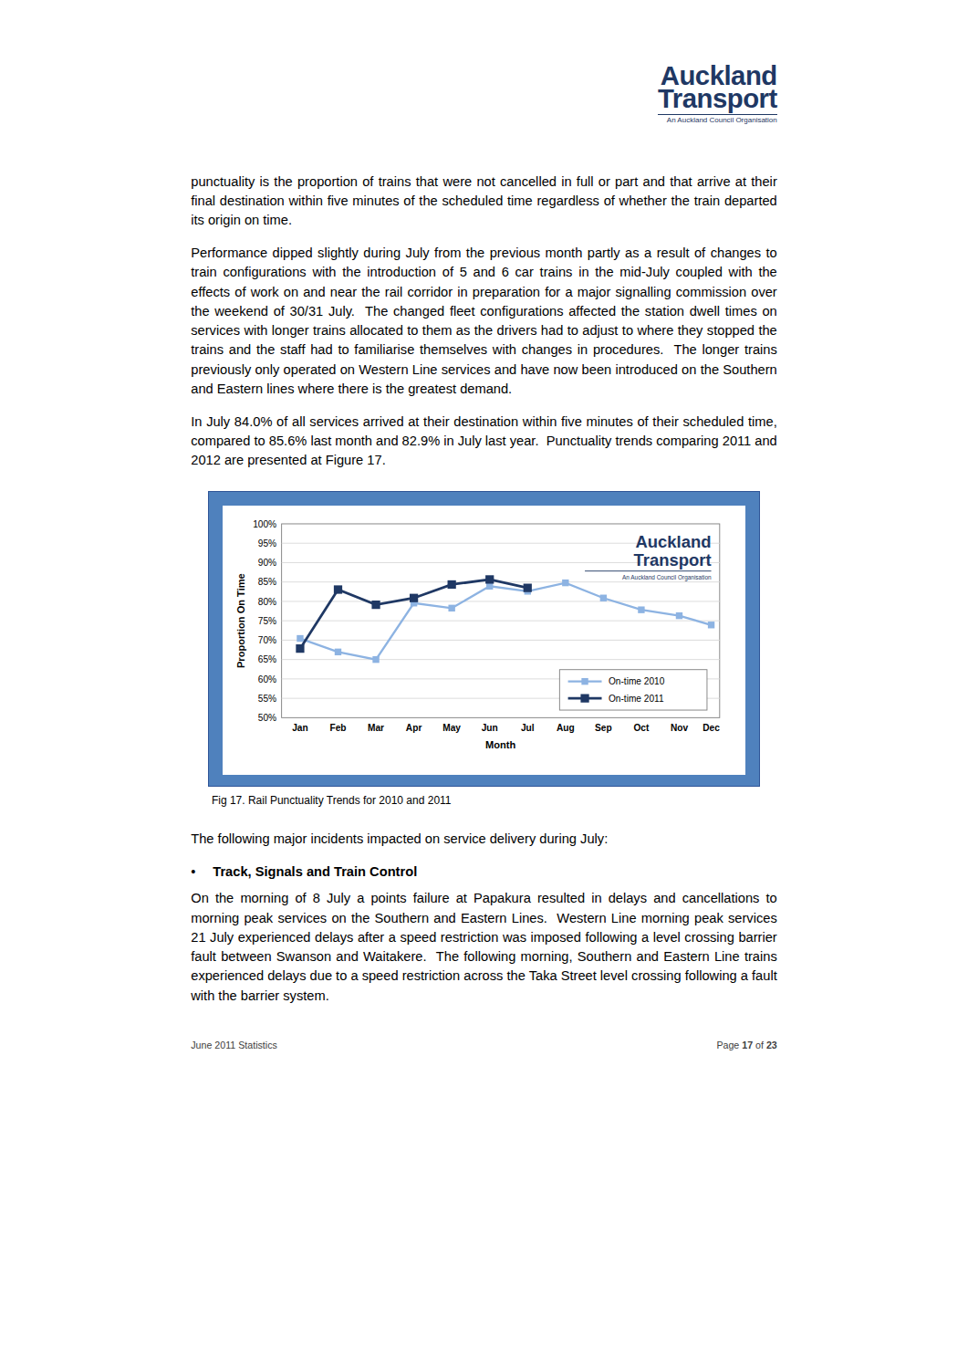Auckland Transport An Auckland Council Organisation
punctuality is the proportion of trains that were not cancelled in full or part and that arrive at their final destination within five minutes of the scheduled time regardless of whether the train departed its origin on time.
Performance dipped slightly during July from the previous month partly as a result of changes to train configurations with the introduction of 5 and 6 car trains in the mid-July coupled with the effects of work on and near the rail corridor in preparation for a major signalling commission over the weekend of 30/31 July. The changed fleet configurations affected the station dwell times on services with longer trains allocated to them as the drivers had to adjust to where they stopped the trains and the staff had to familiarise themselves with changes in procedures. The longer trains previously only operated on Western Line services and have now been introduced on the Southern and Eastern lines where there is the greatest demand.
In July 84.0% of all services arrived at their destination within five minutes of their scheduled time, compared to 85.6% last month and 82.9% in July last year. Punctuality trends comparing 2011 and 2012 are presented at Figure 17.
100% 95% 90% 85% 80% 75% 70% 65% 60% 55% 50% Proportion On Time Jan Feb Mar Apr May Jun Jul Aug Sep Oct Nov Dec Month Auckland Transport An Auckland Council Organisation On-time 2010 On-time 2011
Fig 17. Rail Punctuality Trends for 2010 and 2011
The following major incidents impacted on service delivery during July:
•
Track, Signals and Train Control
On the morning of 8 July a points failure at Papakura resulted in delays and cancellations to morning peak services on the Southern and Eastern Lines. Western Line morning peak services 21 July experienced delays after a speed restriction was imposed following a level crossing barrier fault between Swanson and Waitakere. The following morning, Southern and Eastern Line trains experienced delays due to a speed restriction across the Taka Street level crossing following a fault with the barrier system.
June 2011 Statistics
Page 17 of 23